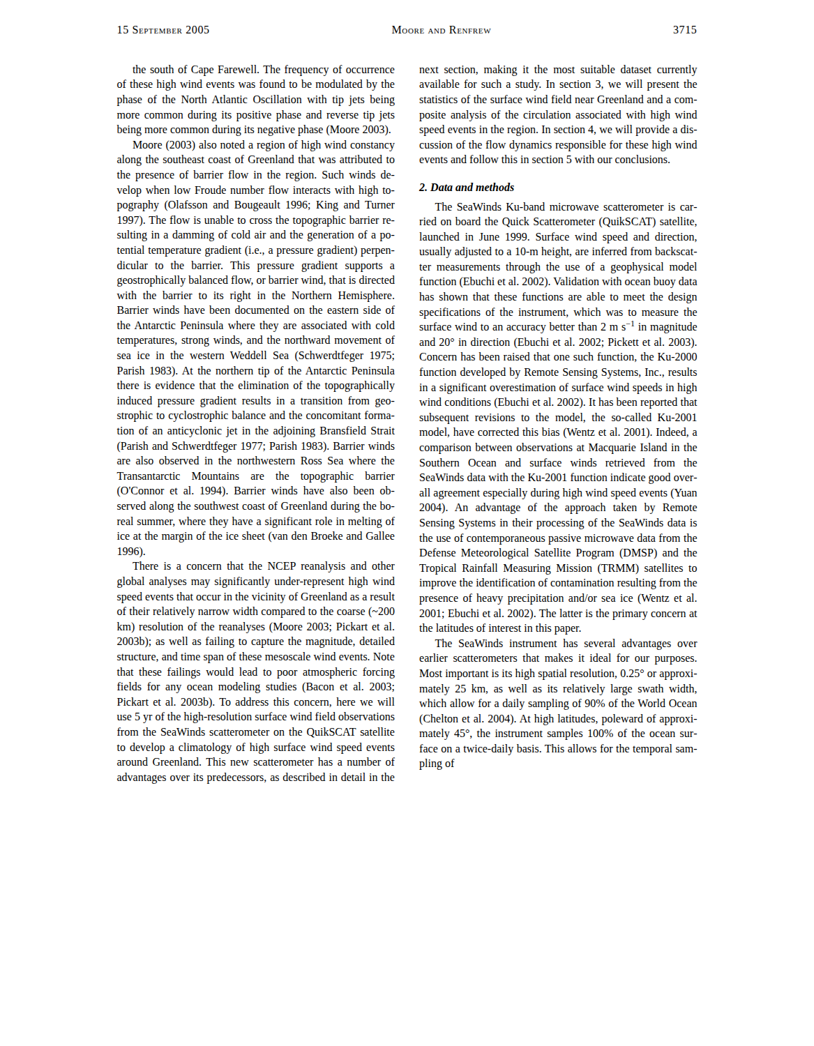15 September 2005 Moore and Renfrew 3715
the south of Cape Farewell. The frequency of occurrence of these high wind events was found to be modulated by the phase of the North Atlantic Oscillation with tip jets being more common during its positive phase and reverse tip jets being more common during its negative phase (Moore 2003).
Moore (2003) also noted a region of high wind constancy along the southeast coast of Greenland that was attributed to the presence of barrier flow in the region. Such winds develop when low Froude number flow interacts with high topography (Olafsson and Bougeault 1996; King and Turner 1997). The flow is unable to cross the topographic barrier resulting in a damming of cold air and the generation of a potential temperature gradient (i.e., a pressure gradient) perpendicular to the barrier. This pressure gradient supports a geostrophically balanced flow, or barrier wind, that is directed with the barrier to its right in the Northern Hemisphere. Barrier winds have been documented on the eastern side of the Antarctic Peninsula where they are associated with cold temperatures, strong winds, and the northward movement of sea ice in the western Weddell Sea (Schwerdtfeger 1975; Parish 1983). At the northern tip of the Antarctic Peninsula there is evidence that the elimination of the topographically induced pressure gradient results in a transition from geostrophic to cyclostrophic balance and the concomitant formation of an anticyclonic jet in the adjoining Bransfield Strait (Parish and Schwerdtfeger 1977; Parish 1983). Barrier winds are also observed in the northwestern Ross Sea where the Transantarctic Mountains are the topographic barrier (O'Connor et al. 1994). Barrier winds have also been observed along the southwest coast of Greenland during the boreal summer, where they have a significant role in melting of ice at the margin of the ice sheet (van den Broeke and Gallee 1996).
There is a concern that the NCEP reanalysis and other global analyses may significantly under-represent high wind speed events that occur in the vicinity of Greenland as a result of their relatively narrow width compared to the coarse (~200 km) resolution of the reanalyses (Moore 2003; Pickart et al. 2003b); as well as failing to capture the magnitude, detailed structure, and time span of these mesoscale wind events. Note that these failings would lead to poor atmospheric forcing fields for any ocean modeling studies (Bacon et al. 2003; Pickart et al. 2003b). To address this concern, here we will use 5 yr of the high-resolution surface wind field observations from the SeaWinds scatterometer on the QuikSCAT satellite to develop a climatology of high surface wind speed events around Greenland. This new scatterometer has a number of advantages over its predecessors, as described in detail in the next section, making it the most suitable dataset currently available for such a study. In section 3, we will present the statistics of the surface wind field near Greenland and a composite analysis of the circulation associated with high wind speed events in the region. In section 4, we will provide a discussion of the flow dynamics responsible for these high wind events and follow this in section 5 with our conclusions.
2. Data and methods
The SeaWinds Ku-band microwave scatterometer is carried on board the Quick Scatterometer (QuikSCAT) satellite, launched in June 1999. Surface wind speed and direction, usually adjusted to a 10-m height, are inferred from backscatter measurements through the use of a geophysical model function (Ebuchi et al. 2002). Validation with ocean buoy data has shown that these functions are able to meet the design specifications of the instrument, which was to measure the surface wind to an accuracy better than 2 m s−1 in magnitude and 20° in direction (Ebuchi et al. 2002; Pickett et al. 2003). Concern has been raised that one such function, the Ku-2000 function developed by Remote Sensing Systems, Inc., results in a significant overestimation of surface wind speeds in high wind conditions (Ebuchi et al. 2002). It has been reported that subsequent revisions to the model, the so-called Ku-2001 model, have corrected this bias (Wentz et al. 2001). Indeed, a comparison between observations at Macquarie Island in the Southern Ocean and surface winds retrieved from the SeaWinds data with the Ku-2001 function indicate good overall agreement especially during high wind speed events (Yuan 2004). An advantage of the approach taken by Remote Sensing Systems in their processing of the SeaWinds data is the use of contemporaneous passive microwave data from the Defense Meteorological Satellite Program (DMSP) and the Tropical Rainfall Measuring Mission (TRMM) satellites to improve the identification of contamination resulting from the presence of heavy precipitation and/or sea ice (Wentz et al. 2001; Ebuchi et al. 2002). The latter is the primary concern at the latitudes of interest in this paper.
The SeaWinds instrument has several advantages over earlier scatterometers that makes it ideal for our purposes. Most important is its high spatial resolution, 0.25° or approximately 25 km, as well as its relatively large swath width, which allow for a daily sampling of 90% of the World Ocean (Chelton et al. 2004). At high latitudes, poleward of approximately 45°, the instrument samples 100% of the ocean surface on a twice-daily basis. This allows for the temporal sampling of